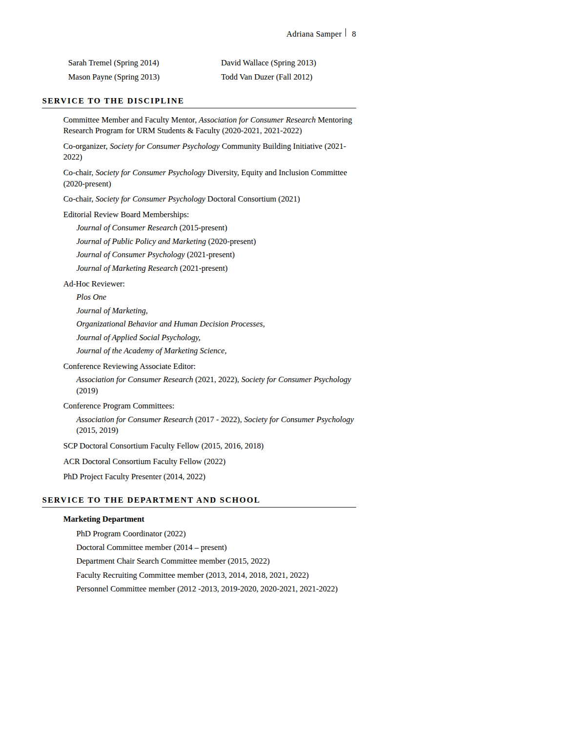Adriana Samper 8
Sarah Tremel (Spring 2014)
David Wallace (Spring 2013)
Mason Payne (Spring 2013)
Todd Van Duzer (Fall 2012)
Service to the Discipline
Committee Member and Faculty Mentor, Association for Consumer Research Mentoring Research Program for URM Students & Faculty (2020-2021, 2021-2022)
Co-organizer, Society for Consumer Psychology Community Building Initiative (2021-2022)
Co-chair, Society for Consumer Psychology Diversity, Equity and Inclusion Committee (2020-present)
Co-chair, Society for Consumer Psychology Doctoral Consortium (2021)
Editorial Review Board Memberships:
Journal of Consumer Research (2015-present)
Journal of Public Policy and Marketing (2020-present)
Journal of Consumer Psychology (2021-present)
Journal of Marketing Research (2021-present)
Ad-Hoc Reviewer:
Plos One
Journal of Marketing,
Organizational Behavior and Human Decision Processes,
Journal of Applied Social Psychology,
Journal of the Academy of Marketing Science,
Conference Reviewing Associate Editor:
Association for Consumer Research (2021, 2022), Society for Consumer Psychology (2019)
Conference Program Committees:
Association for Consumer Research (2017 - 2022), Society for Consumer Psychology (2015, 2019)
SCP Doctoral Consortium Faculty Fellow (2015, 2016, 2018)
ACR Doctoral Consortium Faculty Fellow (2022)
PhD Project Faculty Presenter (2014, 2022)
Service to the Department and School
Marketing Department
PhD Program Coordinator (2022)
Doctoral Committee member (2014 – present)
Department Chair Search Committee member (2015, 2022)
Faculty Recruiting Committee member (2013, 2014, 2018, 2021, 2022)
Personnel Committee member (2012 -2013, 2019-2020, 2020-2021, 2021-2022)